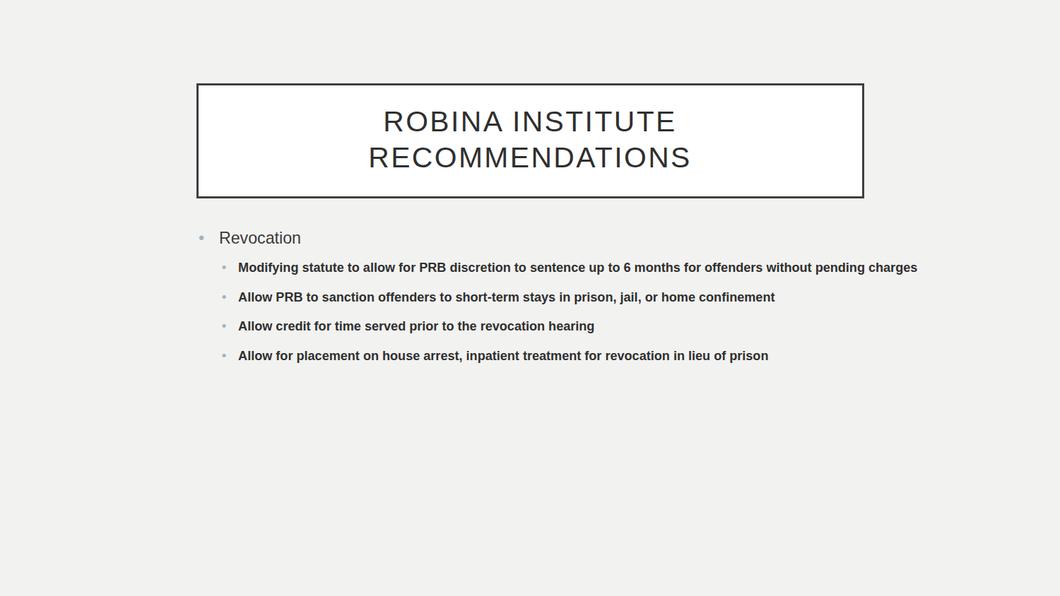Robina Institute
Recommendations
Revocation
Modifying statute to allow for PRB discretion to sentence up to 6 months for offenders without pending charges
Allow PRB to sanction offenders to short-term stays in prison, jail, or home confinement
Allow credit for time served prior to the revocation hearing
Allow for placement on house arrest, inpatient treatment for revocation in lieu of prison